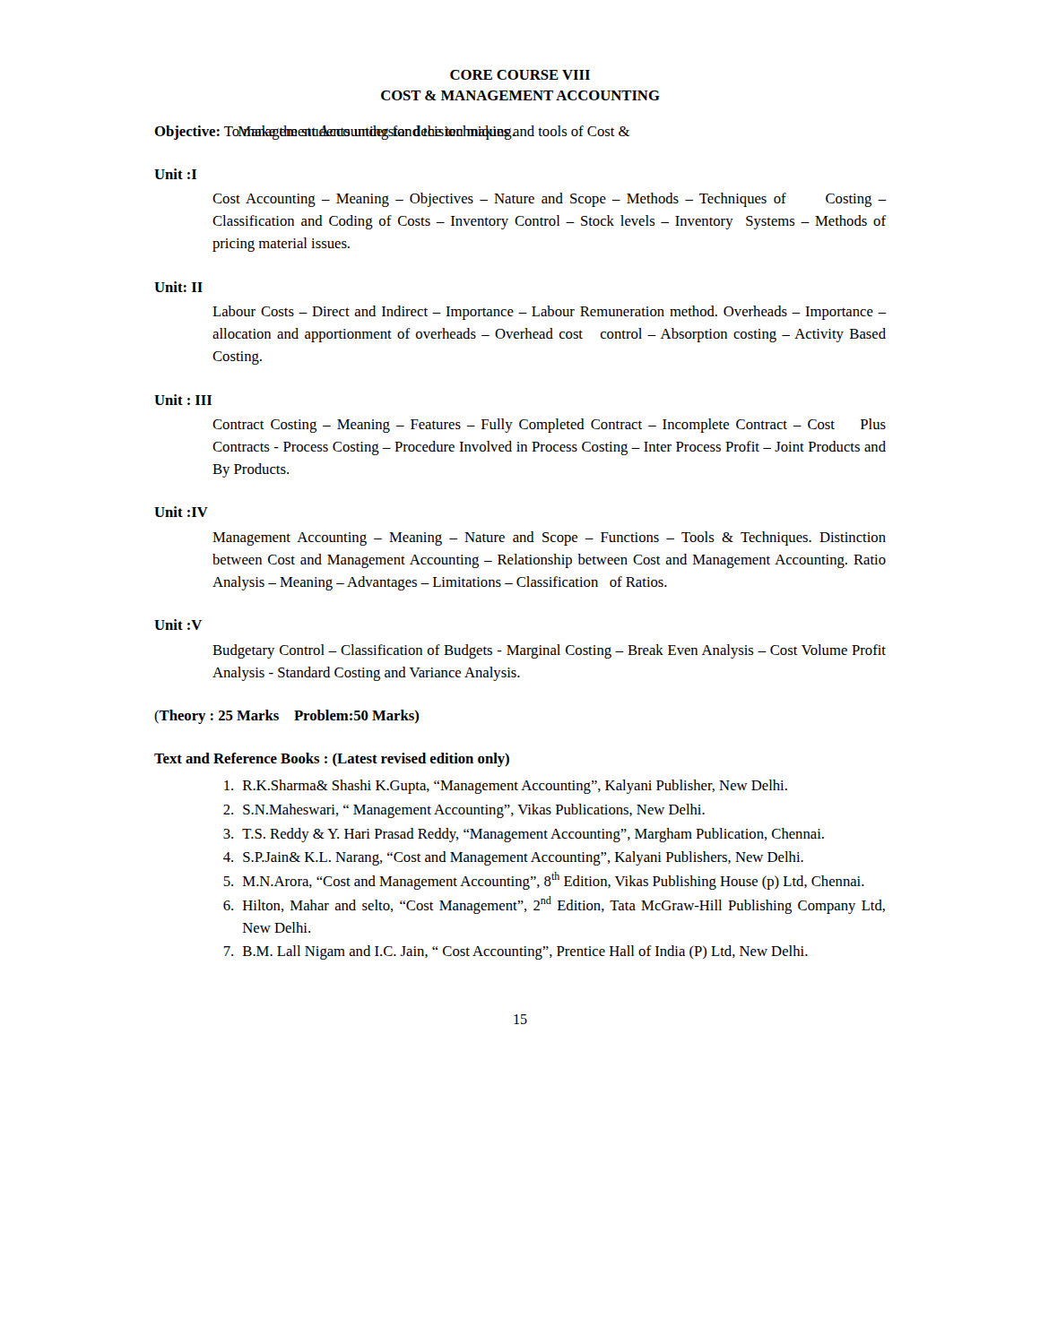CORE COURSE VIII
COST & MANAGEMENT ACCOUNTING
Objective: To make the students understand the techniques and tools of Cost & Management Accounting for decision making.
Unit :I
Cost Accounting – Meaning – Objectives – Nature and Scope – Methods – Techniques of Costing – Classification and Coding of Costs – Inventory Control – Stock levels – Inventory Systems – Methods of pricing material issues.
Unit: II
Labour Costs – Direct and Indirect – Importance – Labour Remuneration method. Overheads – Importance – allocation and apportionment of overheads – Overhead cost control – Absorption costing – Activity Based Costing.
Unit : III
Contract Costing – Meaning – Features – Fully Completed Contract – Incomplete Contract – Cost Plus Contracts - Process Costing – Procedure Involved in Process Costing – Inter Process Profit – Joint Products and By Products.
Unit :IV
Management Accounting – Meaning – Nature and Scope – Functions – Tools & Techniques. Distinction between Cost and Management Accounting – Relationship between Cost and Management Accounting. Ratio Analysis – Meaning – Advantages – Limitations – Classification of Ratios.
Unit :V
Budgetary Control – Classification of Budgets - Marginal Costing – Break Even Analysis – Cost Volume Profit Analysis - Standard Costing and Variance Analysis.
(Theory : 25 Marks Problem:50 Marks)
Text and Reference Books : (Latest revised edition only)
R.K.Sharma& Shashi K.Gupta, “Management Accounting”, Kalyani Publisher, New Delhi.
S.N.Maheswari, “ Management Accounting”, Vikas Publications, New Delhi.
T.S. Reddy & Y. Hari Prasad Reddy, “Management Accounting”, Margham Publication, Chennai.
S.P.Jain& K.L. Narang, “Cost and Management Accounting”, Kalyani Publishers, New Delhi.
M.N.Arora, “Cost and Management Accounting”, 8th Edition, Vikas Publishing House (p) Ltd, Chennai.
Hilton, Mahar and selto, “Cost Management”, 2nd Edition, Tata McGraw-Hill Publishing Company Ltd, New Delhi.
B.M. Lall Nigam and I.C. Jain, “ Cost Accounting”, Prentice Hall of India (P) Ltd, New Delhi.
15